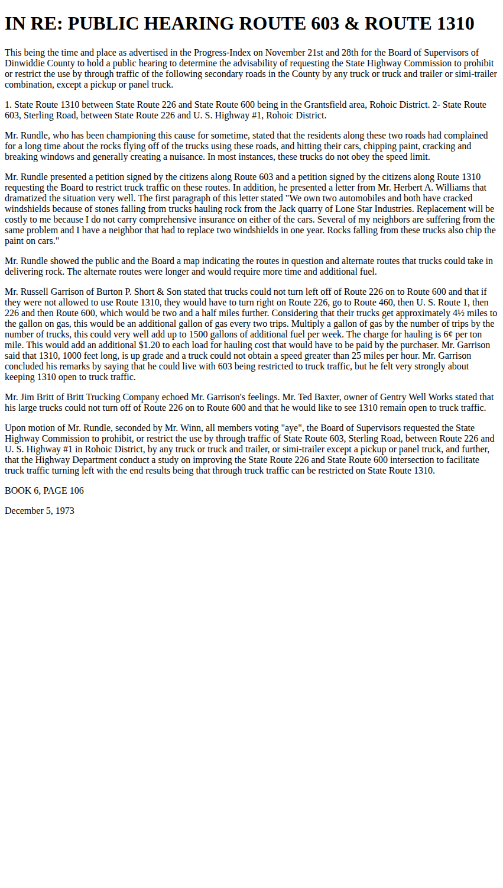IN RE: PUBLIC HEARING ROUTE 603 & ROUTE 1310
This being the time and place as advertised in the Progress-Index on November 21st and 28th for the Board of Supervisors of Dinwiddie County to hold a public hearing to determine the advisability of requesting the State Highway Commission to prohibit or restrict the use by through traffic of the following secondary roads in the County by any truck or truck and trailer or simi-trailer combination, except a pickup or panel truck.
1. State Route 1310 between State Route 226 and State Route 600 being in the Grantsfield area, Rohoic District. 2- State Route 603, Sterling Road, between State Route 226 and U. S. Highway #1, Rohoic District.
Mr. Rundle, who has been championing this cause for sometime, stated that the residents along these two roads had complained for a long time about the rocks flying off of the trucks using these roads, and hitting their cars, chipping paint, cracking and breaking windows and generally creating a nuisance. In most instances, these trucks do not obey the speed limit.
Mr. Rundle presented a petition signed by the citizens along Route 603 and a petition signed by the citizens along Route 1310 requesting the Board to restrict truck traffic on these routes. In addition, he presented a letter from Mr. Herbert A. Williams that dramatized the situation very well. The first paragraph of this letter stated "We own two automobiles and both have cracked windshields because of stones falling from trucks hauling rock from the Jack quarry of Lone Star Industries. Replacement will be costly to me because I do not carry comprehensive insurance on either of the cars. Several of my neighbors are suffering from the same problem and I have a neighbor that had to replace two windshields in one year. Rocks falling from these trucks also chip the paint on cars."
Mr. Rundle showed the public and the Board a map indicating the routes in question and alternate routes that trucks could take in delivering rock. The alternate routes were longer and would require more time and additional fuel.
Mr. Russell Garrison of Burton P. Short & Son stated that trucks could not turn left off of Route 226 on to Route 600 and that if they were not allowed to use Route 1310, they would have to turn right on Route 226, go to Route 460, then U. S. Route 1, then 226 and then Route 600, which would be two and a half miles further. Considering that their trucks get approximately 4½ miles to the gallon on gas, this would be an additional gallon of gas every two trips. Multiply a gallon of gas by the number of trips by the number of trucks, this could very well add up to 1500 gallons of additional fuel per week. The charge for hauling is 6¢ per ton mile. This would add an additional $1.20 to each load for hauling cost that would have to be paid by the purchaser. Mr. Garrison said that 1310, 1000 feet long, is up grade and a truck could not obtain a speed greater than 25 miles per hour. Mr. Garrison concluded his remarks by saying that he could live with 603 being restricted to truck traffic, but he felt very strongly about keeping 1310 open to truck traffic.
Mr. Jim Britt of Britt Trucking Company echoed Mr. Garrison's feelings. Mr. Ted Baxter, owner of Gentry Well Works stated that his large trucks could not turn off of Route 226 on to Route 600 and that he would like to see 1310 remain open to truck traffic.
Upon motion of Mr. Rundle, seconded by Mr. Winn, all members voting "aye", the Board of Supervisors requested the State Highway Commission to prohibit, or restrict the use by through traffic of State Route 603, Sterling Road, between Route 226 and U. S. Highway #1 in Rohoic District, by any truck or truck and trailer, or simi-trailer except a pickup or panel truck, and further, that the Highway Department conduct a study on improving the State Route 226 and State Route 600 intersection to facilitate truck traffic turning left with the end results being that through truck traffic can be restricted on State Route 1310.
BOOK 6, PAGE 106
December 5, 1973